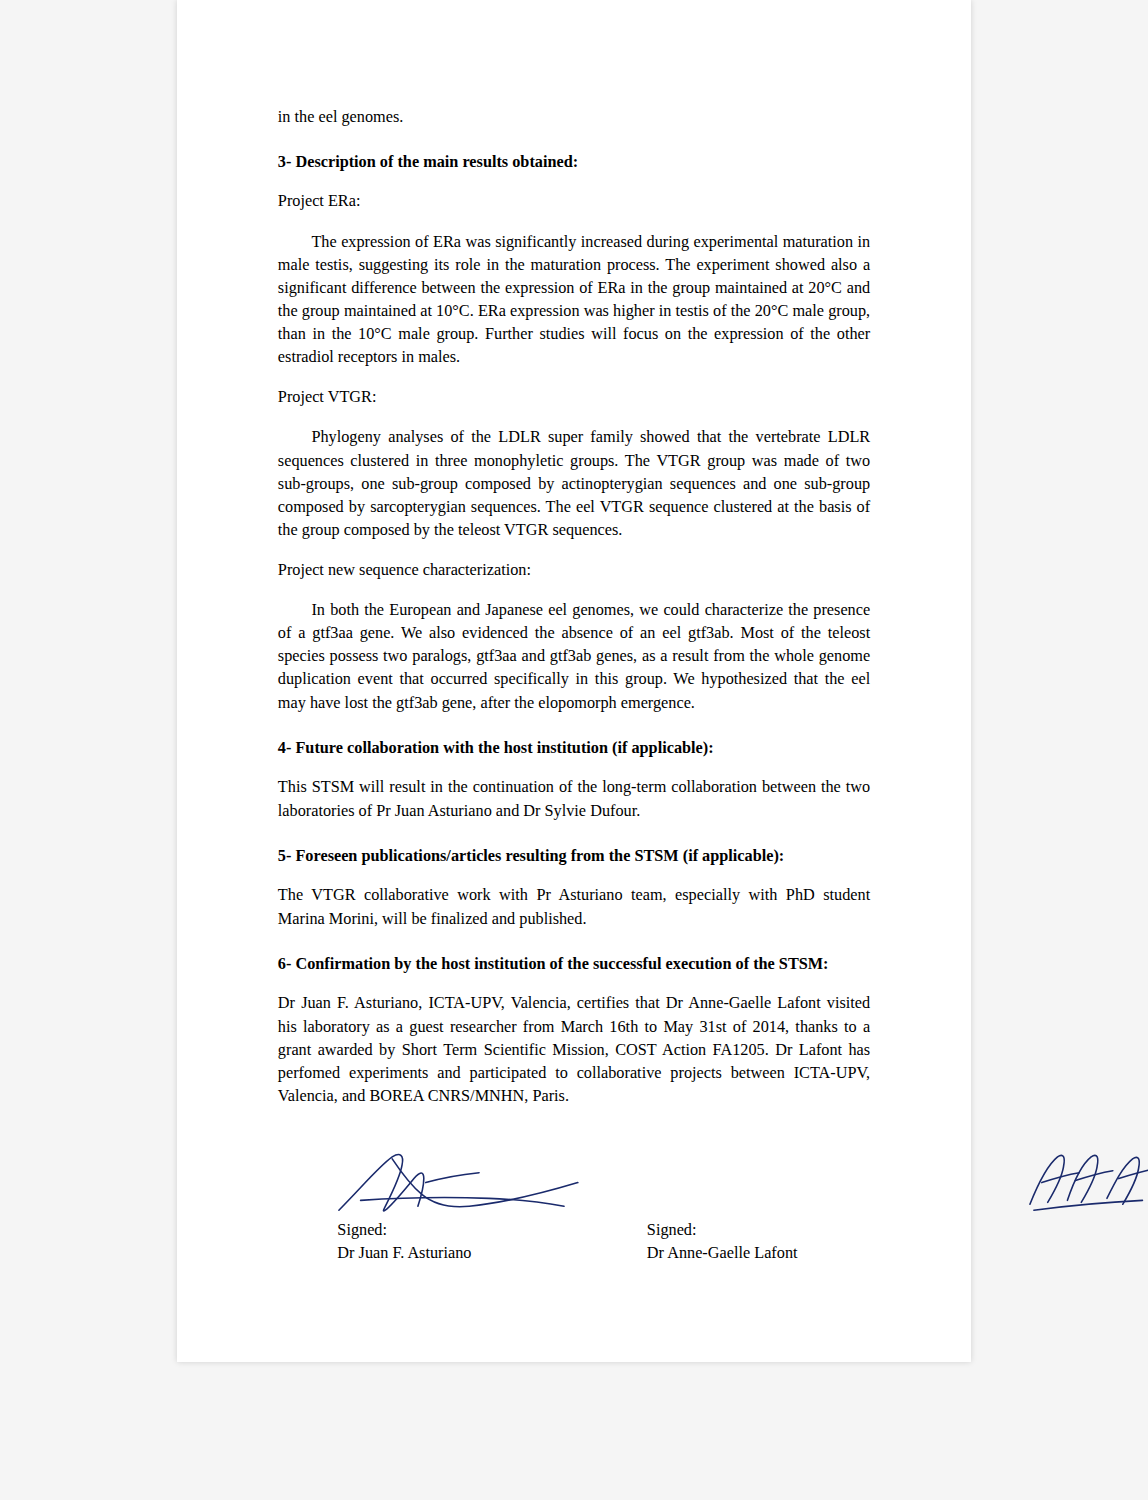in the eel genomes.
3- Description of the main results obtained:
Project ERa:
The expression of ERa was significantly increased during experimental maturation in male testis, suggesting its role in the maturation process. The experiment showed also a significant difference between the expression of ERa in the group maintained at 20°C and the group maintained at 10°C. ERa expression was higher in testis of the 20°C male group, than in the 10°C male group. Further studies will focus on the expression of the other estradiol receptors in males.
Project VTGR:
Phylogeny analyses of the LDLR super family showed that the vertebrate LDLR sequences clustered in three monophyletic groups. The VTGR group was made of two sub-groups, one sub-group composed by actinopterygian sequences and one sub-group composed by sarcopterygian sequences. The eel VTGR sequence clustered at the basis of the group composed by the teleost VTGR sequences.
Project new sequence characterization:
In both the European and Japanese eel genomes, we could characterize the presence of a gtf3aa gene. We also evidenced the absence of an eel gtf3ab. Most of the teleost species possess two paralogs, gtf3aa and gtf3ab genes, as a result from the whole genome duplication event that occurred specifically in this group. We hypothesized that the eel may have lost the gtf3ab gene, after the elopomorph emergence.
4- Future collaboration with the host institution (if applicable):
This STSM will result in the continuation of the long-term collaboration between the two laboratories of Pr Juan Asturiano and Dr Sylvie Dufour.
5- Foreseen publications/articles resulting from the STSM (if applicable):
The VTGR collaborative work with Pr Asturiano team, especially with PhD student Marina Morini, will be finalized and published.
6- Confirmation by the host institution of the successful execution of the STSM:
Dr Juan F. Asturiano, ICTA-UPV, Valencia, certifies that Dr Anne-Gaelle Lafont visited his laboratory as a guest researcher from March 16th to May 31st of 2014, thanks to a grant awarded by Short Term Scientific Mission, COST Action FA1205. Dr Lafont has perfomed experiments and participated to collaborative projects between ICTA-UPV, Valencia, and BOREA CNRS/MNHN, Paris.
| Signed: Dr Juan F. Asturiano | Signed: Dr Anne-Gaelle Lafont |